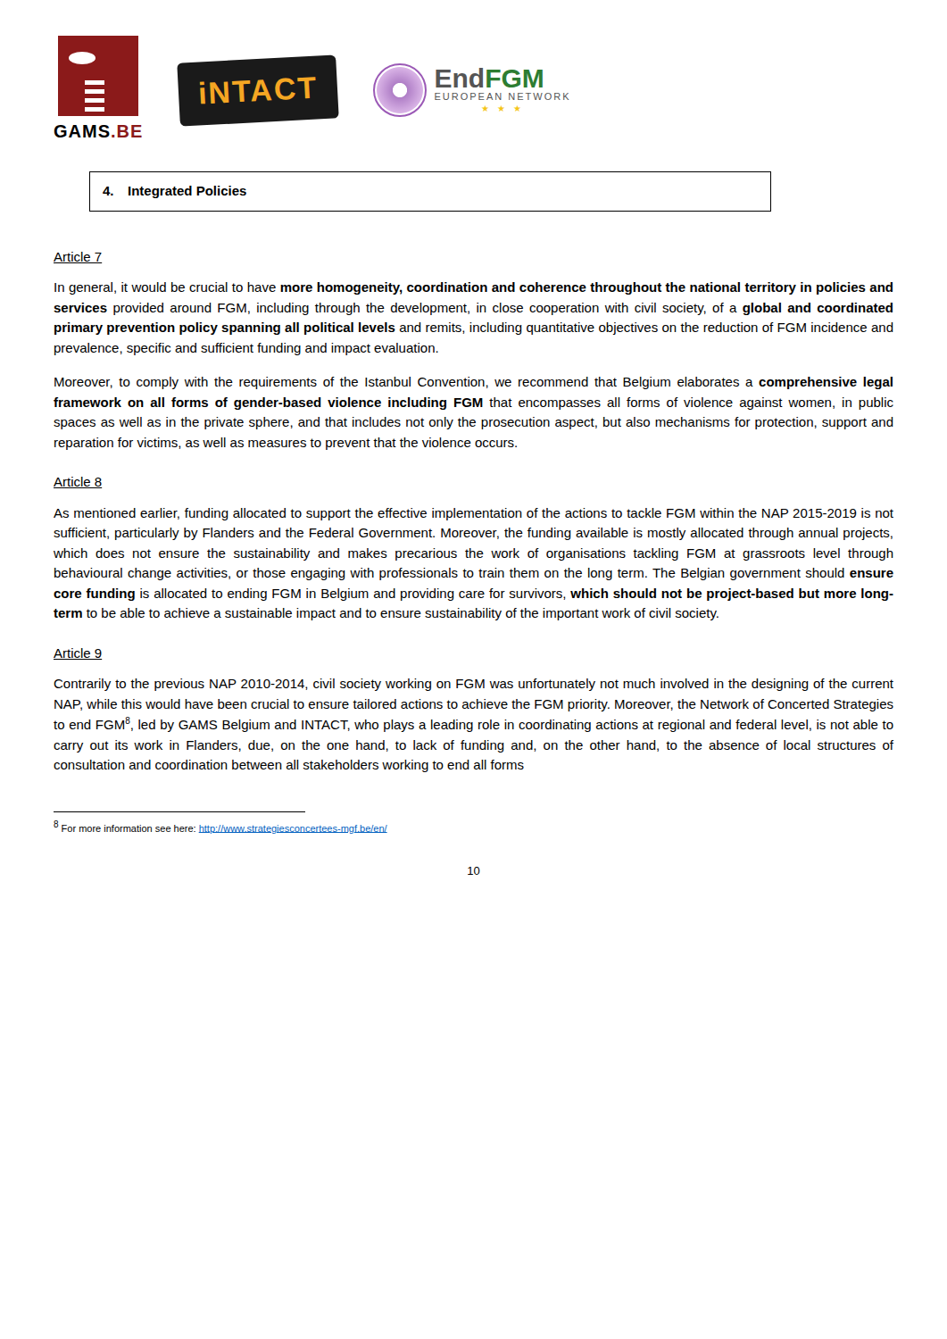GAMS.BE
iNTACT
End FGM EUROPEAN NETWORK
★ ★ ★
4. Integrated Policies
Article 7
In general, it would be crucial to have more homogeneity, coordination and coherence throughout the national territory in policies and services provided around FGM, including through the development, in close cooperation with civil society, of a global and coordinated primary prevention policy spanning all political levels and remits, including quantitative objectives on the reduction of FGM incidence and prevalence, specific and sufficient funding and impact evaluation.
Moreover, to comply with the requirements of the Istanbul Convention, we recommend that Belgium elaborates a comprehensive legal framework on all forms of gender-based violence including FGM that encompasses all forms of violence against women, in public spaces as well as in the private sphere, and that includes not only the prosecution aspect, but also mechanisms for protection, support and reparation for victims, as well as measures to prevent that the violence occurs.
Article 8
As mentioned earlier, funding allocated to support the effective implementation of the actions to tackle FGM within the NAP 2015-2019 is not sufficient, particularly by Flanders and the Federal Government. Moreover, the funding available is mostly allocated through annual projects, which does not ensure the sustainability and makes precarious the work of organisations tackling FGM at grassroots level through behavioural change activities, or those engaging with professionals to train them on the long term. The Belgian government should ensure core funding is allocated to ending FGM in Belgium and providing care for survivors, which should not be project-based but more long-term to be able to achieve a sustainable impact and to ensure sustainability of the important work of civil society.
Article 9
Contrarily to the previous NAP 2010-2014, civil society working on FGM was unfortunately not much involved in the designing of the current NAP, while this would have been crucial to ensure tailored actions to achieve the FGM priority. Moreover, the Network of Concerted Strategies to end FGM8, led by GAMS Belgium and INTACT, who plays a leading role in coordinating actions at regional and federal level, is not able to carry out its work in Flanders, due, on the one hand, to lack of funding and, on the other hand, to the absence of local structures of consultation and coordination between all stakeholders working to end all forms
8 For more information see here: http://www.strategiesconcertees-mgf.be/en/
10